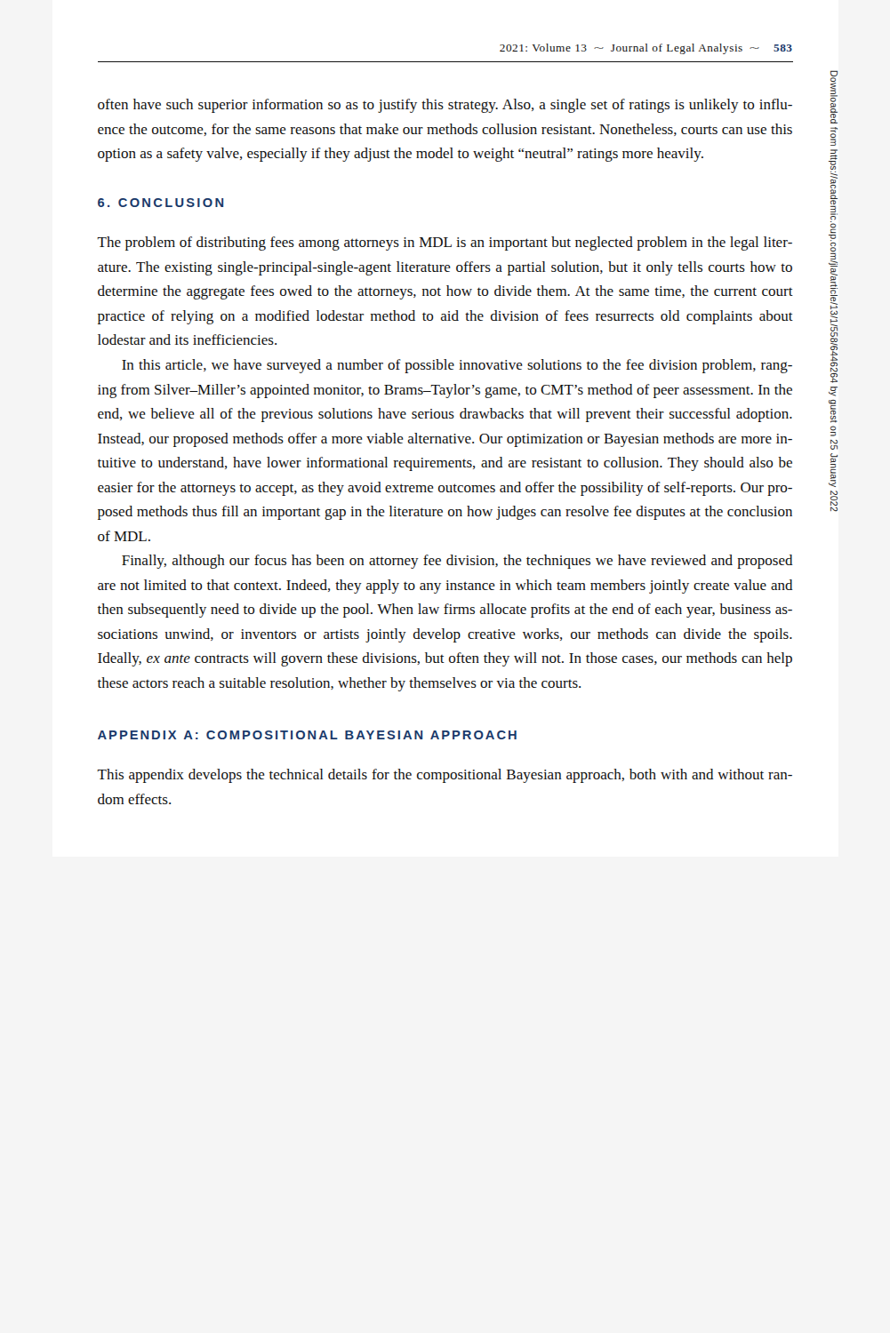Downloaded from https://academic.oup.com/jla/article/13/1/558/6446264 by guest on 25 January 2022
2021: Volume 13~Journal of Legal Analysis~583
often have such superior information so as to justify this strategy. Also, a single set of ratings is unlikely to influence the outcome, for the same reasons that make our methods collusion resistant. Nonetheless, courts can use this option as a safety valve, especially if they adjust the model to weight “neutral” ratings more heavily.
6. Conclusion
The problem of distributing fees among attorneys in MDL is an important but neglected problem in the legal literature. The existing single-principal-single-agent literature offers a partial solution, but it only tells courts how to determine the aggregate fees owed to the attorneys, not how to divide them. At the same time, the current court practice of relying on a modified lodestar method to aid the division of fees resurrects old complaints about lodestar and its inefficiencies.
In this article, we have surveyed a number of possible innovative solutions to the fee division problem, ranging from Silver–Miller’s appointed monitor, to Brams–Taylor’s game, to CMT’s method of peer assessment. In the end, we believe all of the previous solutions have serious drawbacks that will prevent their successful adoption. Instead, our proposed methods offer a more viable alternative. Our optimization or Bayesian methods are more intuitive to understand, have lower informational requirements, and are resistant to collusion. They should also be easier for the attorneys to accept, as they avoid extreme outcomes and offer the possibility of self-reports. Our proposed methods thus fill an important gap in the literature on how judges can resolve fee disputes at the conclusion of MDL.
Finally, although our focus has been on attorney fee division, the techniques we have reviewed and proposed are not limited to that context. Indeed, they apply to any instance in which team members jointly create value and then subsequently need to divide up the pool. When law firms allocate profits at the end of each year, business associations unwind, or inventors or artists jointly develop creative works, our methods can divide the spoils. Ideally, ex ante contracts will govern these divisions, but often they will not. In those cases, our methods can help these actors reach a suitable resolution, whether by themselves or via the courts.
Appendix A: Compositional Bayesian Approach
This appendix develops the technical details for the compositional Bayesian approach, both with and without random effects.